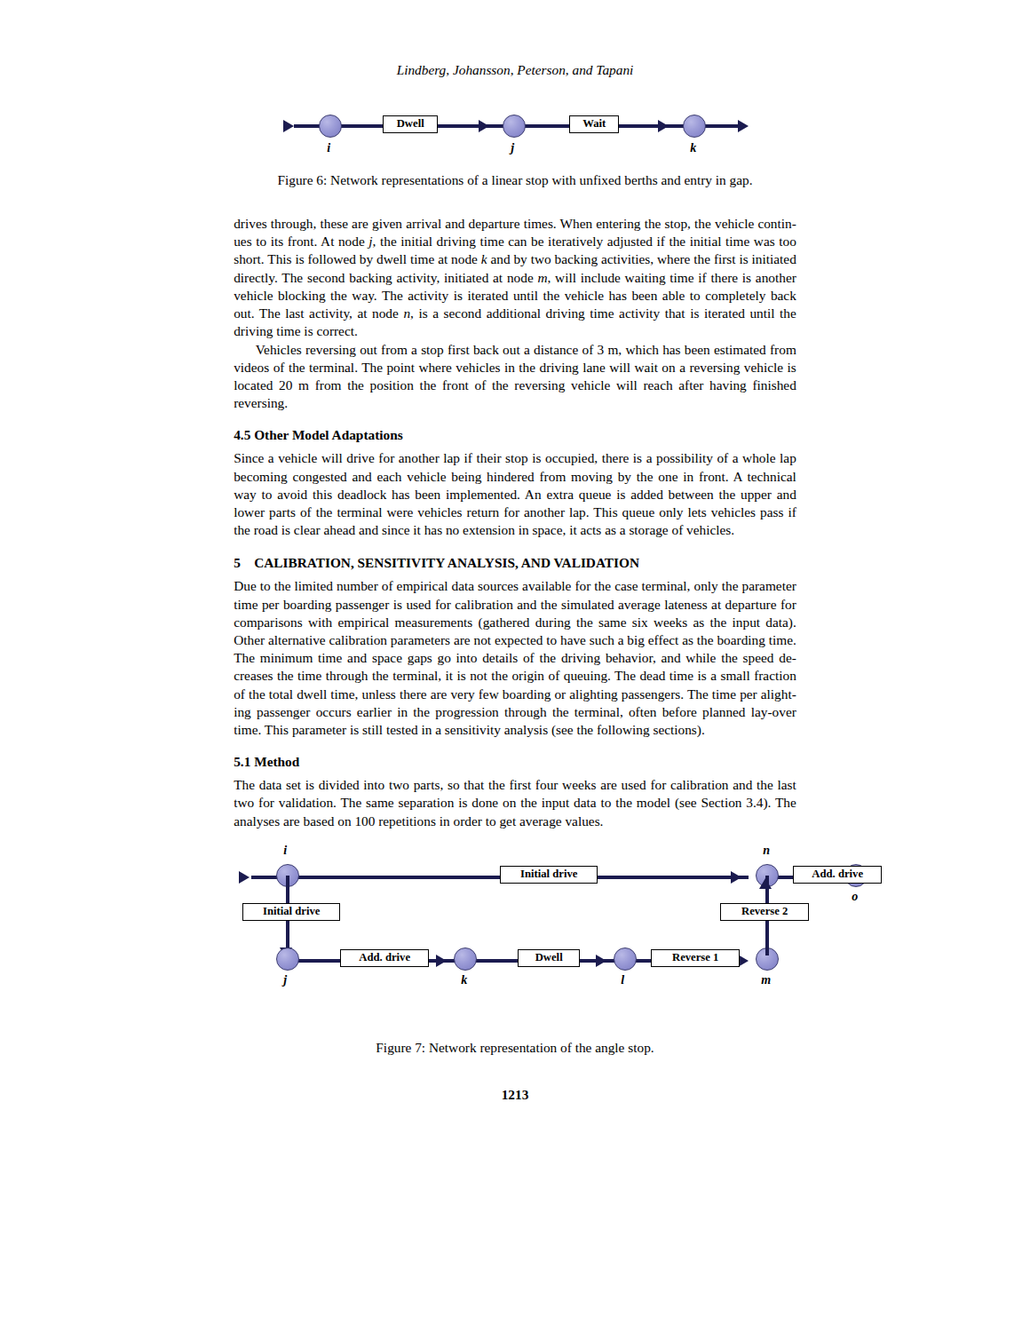Lindberg, Johansson, Peterson, and Tapani
i
j
k
Dwell
Wait
Figure 6: Network representations of a linear stop with unfixed berths and entry in gap.
drives through, these are given arrival and departure times. When entering the stop, the vehicle continues to its front. At node j, the initial driving time can be iteratively adjusted if the initial time was too short. This is followed by dwell time at node k and by two backing activities, where the first is initiated directly. The second backing activity, initiated at node m, will include waiting time if there is another vehicle blocking the way. The activity is iterated until the vehicle has been able to completely back out. The last activity, at node n, is a second additional driving time activity that is iterated until the driving time is correct.
Vehicles reversing out from a stop first back out a distance of 3 m, which has been estimated from videos of the terminal. The point where vehicles in the driving lane will wait on a reversing vehicle is located 20 m from the position the front of the reversing vehicle will reach after having finished reversing.
4.5 Other Model Adaptations
Since a vehicle will drive for another lap if their stop is occupied, there is a possibility of a whole lap becoming congested and each vehicle being hindered from moving by the one in front. A technical way to avoid this deadlock has been implemented. An extra queue is added between the upper and lower parts of the terminal were vehicles return for another lap. This queue only lets vehicles pass if the road is clear ahead and since it has no extension in space, it acts as a storage of vehicles.
5 CALIBRATION, SENSITIVITY ANALYSIS, AND VALIDATION
Due to the limited number of empirical data sources available for the case terminal, only the parameter time per boarding passenger is used for calibration and the simulated average lateness at departure for comparisons with empirical measurements (gathered during the same six weeks as the input data). Other alternative calibration parameters are not expected to have such a big effect as the boarding time. The minimum time and space gaps go into details of the driving behavior, and while the speed decreases the time through the terminal, it is not the origin of queuing. The dead time is a small fraction of the total dwell time, unless there are very few boarding or alighting passengers. The time per alighting passenger occurs earlier in the progression through the terminal, often before planned lay-over time. This parameter is still tested in a sensitivity analysis (see the following sections).
5.1 Method
The data set is divided into two parts, so that the first four weeks are used for calibration and the last two for validation. The same separation is done on the input data to the model (see Section 3.4). The analyses are based on 100 repetitions in order to get average values.
i
n
o
Initial drive
Add. drive
Initial drive
j
k
l
m
Add. drive
Dwell
Reverse 1
Reverse 2
Figure 7: Network representation of the angle stop.
1213